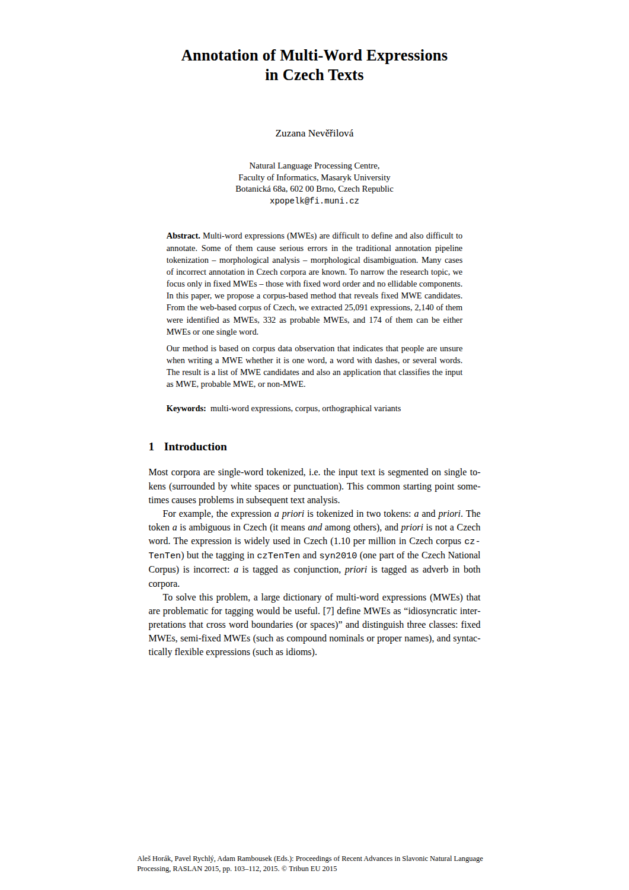Annotation of Multi-Word Expressions
in Czech Texts
Zuzana Nevěřilová
Natural Language Processing Centre,
Faculty of Informatics, Masaryk University
Botanická 68a, 602 00 Brno, Czech Republic
xpopelk@fi.muni.cz
Abstract. Multi-word expressions (MWEs) are difficult to define and also difficult to annotate. Some of them cause serious errors in the traditional annotation pipeline tokenization – morphological analysis – morphological disambiguation. Many cases of incorrect annotation in Czech corpora are known. To narrow the research topic, we focus only in fixed MWEs – those with fixed word order and no ellidable components. In this paper, we propose a corpus-based method that reveals fixed MWE candidates. From the web-based corpus of Czech, we extracted 25,091 expressions, 2,140 of them were identified as MWEs, 332 as probable MWEs, and 174 of them can be either MWEs or one single word.
Our method is based on corpus data observation that indicates that people are unsure when writing a MWE whether it is one word, a word with dashes, or several words. The result is a list of MWE candidates and also an application that classifies the input as MWE, probable MWE, or non-MWE.
Keywords: multi-word expressions, corpus, orthographical variants
1 Introduction
Most corpora are single-word tokenized, i.e. the input text is segmented on single tokens (surrounded by white spaces or punctuation). This common starting point sometimes causes problems in subsequent text analysis.
For example, the expression a priori is tokenized in two tokens: a and priori. The token a is ambiguous in Czech (it means and among others), and priori is not a Czech word. The expression is widely used in Czech (1.10 per million in Czech corpus czTenTen) but the tagging in czTenTen and syn2010 (one part of the Czech National Corpus) is incorrect: a is tagged as conjunction, priori is tagged as adverb in both corpora.
To solve this problem, a large dictionary of multi-word expressions (MWEs) that are problematic for tagging would be useful. [7] define MWEs as “idiosyncratic interpretations that cross word boundaries (or spaces)” and distinguish three classes: fixed MWEs, semi-fixed MWEs (such as compound nominals or proper names), and syntactically flexible expressions (such as idioms).
Aleš Horák, Pavel Rychlý, Adam Rambousek (Eds.): Proceedings of Recent Advances in Slavonic Natural Language Processing, RASLAN 2015, pp. 103–112, 2015. © Tribun EU 2015